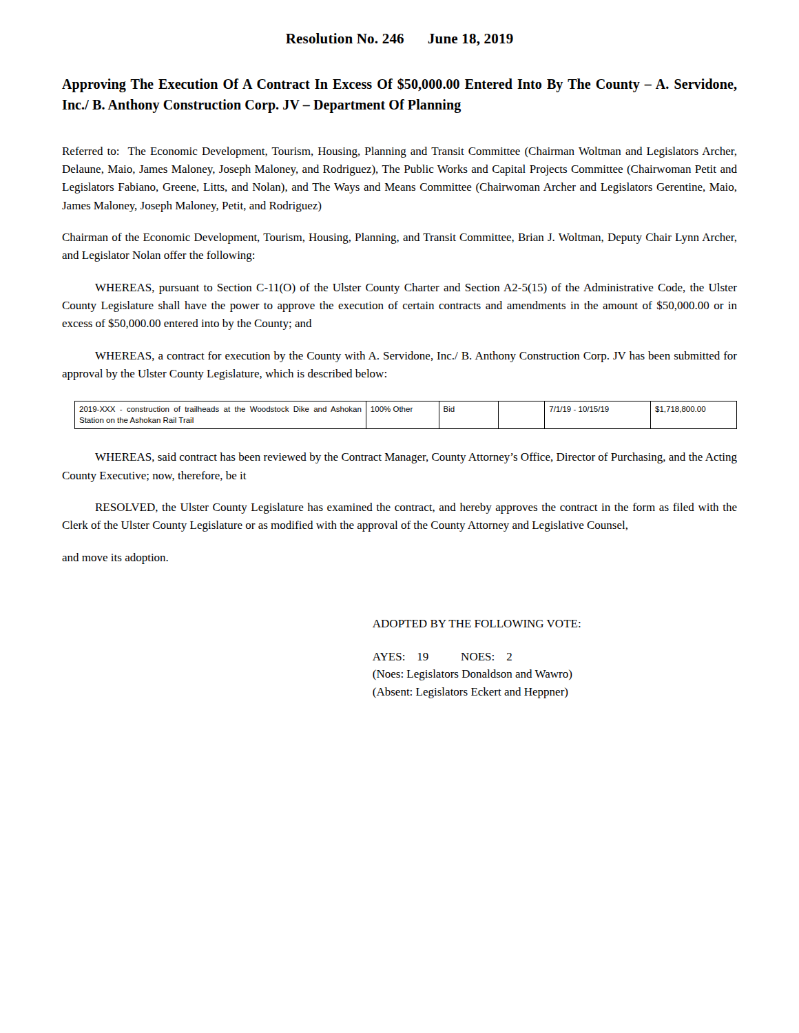Resolution No. 246 June 18, 2019
Approving The Execution Of A Contract In Excess Of $50,000.00 Entered Into By The County – A. Servidone, Inc./ B. Anthony Construction Corp. JV – Department Of Planning
Referred to: The Economic Development, Tourism, Housing, Planning and Transit Committee (Chairman Woltman and Legislators Archer, Delaune, Maio, James Maloney, Joseph Maloney, and Rodriguez), The Public Works and Capital Projects Committee (Chairwoman Petit and Legislators Fabiano, Greene, Litts, and Nolan), and The Ways and Means Committee (Chairwoman Archer and Legislators Gerentine, Maio, James Maloney, Joseph Maloney, Petit, and Rodriguez)
Chairman of the Economic Development, Tourism, Housing, Planning, and Transit Committee, Brian J. Woltman, Deputy Chair Lynn Archer, and Legislator Nolan offer the following:
WHEREAS, pursuant to Section C-11(O) of the Ulster County Charter and Section A2-5(15) of the Administrative Code, the Ulster County Legislature shall have the power to approve the execution of certain contracts and amendments in the amount of $50,000.00 or in excess of $50,000.00 entered into by the County; and
WHEREAS, a contract for execution by the County with A. Servidone, Inc./ B. Anthony Construction Corp. JV has been submitted for approval by the Ulster County Legislature, which is described below:
| 2019-XXX - construction of trailheads at the Woodstock Dike and Ashokan Station on the Ashokan Rail Trail | 100% Other | Bid | | 7/1/19 - 10/15/19 | $1,718,800.00 |
WHEREAS, said contract has been reviewed by the Contract Manager, County Attorney’s Office, Director of Purchasing, and the Acting County Executive; now, therefore, be it
RESOLVED, the Ulster County Legislature has examined the contract, and hereby approves the contract in the form as filed with the Clerk of the Ulster County Legislature or as modified with the approval of the County Attorney and Legislative Counsel,
and move its adoption.
ADOPTED BY THE FOLLOWING VOTE:
AYES: 19 NOES: 2
(Noes: Legislators Donaldson and Wawro)
(Absent: Legislators Eckert and Heppner)